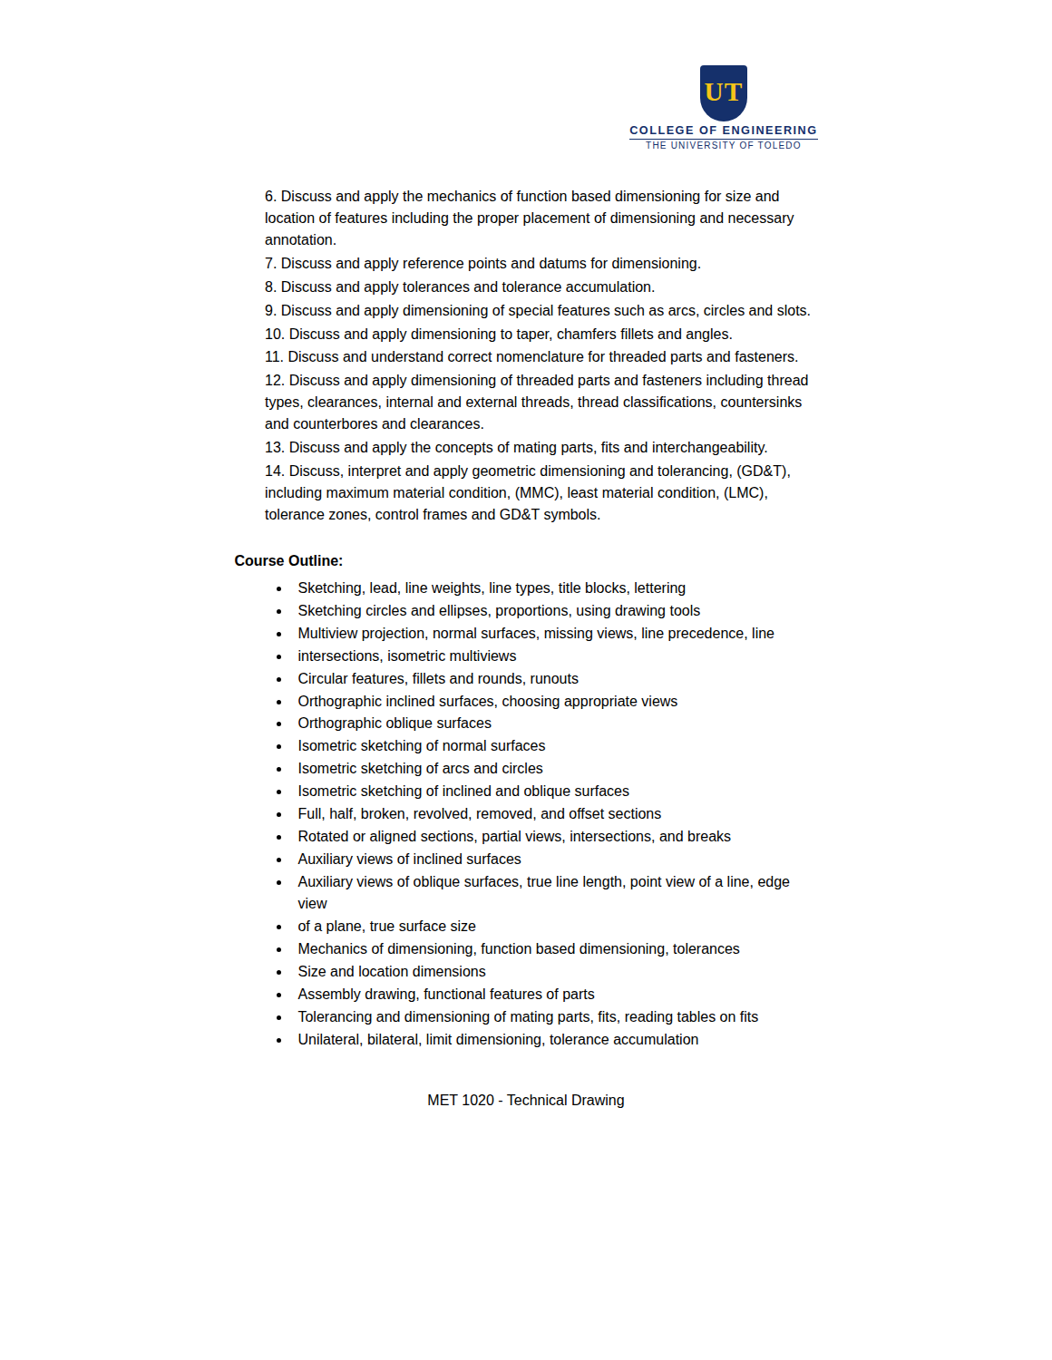UT
COLLEGE OF ENGINEERING
THE UNIVERSITY OF TOLEDO
6. Discuss and apply the mechanics of function based dimensioning for size and location of features including the proper placement of dimensioning and necessary annotation.
7. Discuss and apply reference points and datums for dimensioning.
8. Discuss and apply tolerances and tolerance accumulation.
9. Discuss and apply dimensioning of special features such as arcs, circles and slots.
10. Discuss and apply dimensioning to taper, chamfers fillets and angles.
11. Discuss and understand correct nomenclature for threaded parts and fasteners.
12. Discuss and apply dimensioning of threaded parts and fasteners including thread types, clearances, internal and external threads, thread classifications, countersinks and counterbores and clearances.
13. Discuss and apply the concepts of mating parts, fits and interchangeability.
14. Discuss, interpret and apply geometric dimensioning and tolerancing, (GD&T), including maximum material condition, (MMC), least material condition, (LMC), tolerance zones, control frames and GD&T symbols.
Course Outline:
Sketching, lead, line weights, line types, title blocks, lettering
Sketching circles and ellipses, proportions, using drawing tools
Multiview projection, normal surfaces, missing views, line precedence, line
intersections, isometric multiviews
Circular features, fillets and rounds, runouts
Orthographic inclined surfaces, choosing appropriate views
Orthographic oblique surfaces
Isometric sketching of normal surfaces
Isometric sketching of arcs and circles
Isometric sketching of inclined and oblique surfaces
Full, half, broken, revolved, removed, and offset sections
Rotated or aligned sections, partial views, intersections, and breaks
Auxiliary views of inclined surfaces
Auxiliary views of oblique surfaces, true line length, point view of a line, edge view
of a plane, true surface size
Mechanics of dimensioning, function based dimensioning, tolerances
Size and location dimensions
Assembly drawing, functional features of parts
Tolerancing and dimensioning of mating parts, fits, reading tables on fits
Unilateral, bilateral, limit dimensioning, tolerance accumulation
MET 1020 - Technical Drawing